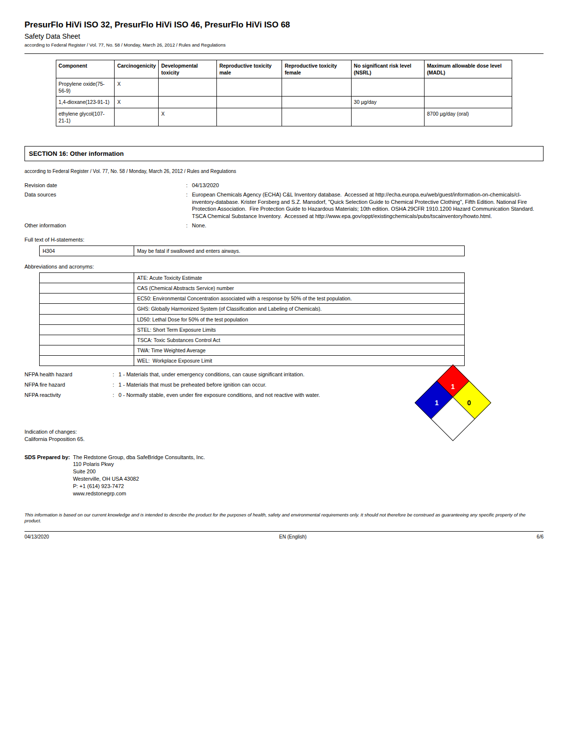PresurFlo HiVi ISO 32, PresurFlo HiVi ISO 46, PresurFlo HiVi ISO 68
Safety Data Sheet
according to Federal Register / Vol. 77, No. 58 / Monday, March 26, 2012 / Rules and Regulations
| Component | Carcinogenicity | Developmental toxicity | Reproductive toxicity male | Reproductive toxicity female | No significant risk level (NSRL) | Maximum allowable dose level (MADL) |
| --- | --- | --- | --- | --- | --- | --- |
| Propylene oxide(75-56-9) | X | | | | | |
| 1,4-dioxane(123-91-1) | X | | | | 30 µg/day | |
| ethylene glycol(107-21-1) | | X | | | | 8700 µg/day (oral) |
SECTION 16: Other information
according to Federal Register / Vol. 77, No. 58 / Monday, March 26, 2012 / Rules and Regulations
Revision date
:
04/13/2020
Data sources
:
European Chemicals Agency (ECHA) C&L Inventory database. Accessed at http://echa.europa.eu/web/guest/information-on-chemicals/cl-inventory-database. Krister Forsberg and S.Z. Mansdorf, "Quick Selection Guide to Chemical Protective Clothing", Fifth Edition. National Fire Protection Association. Fire Protection Guide to Hazardous Materials; 10th edition. OSHA 29CFR 1910.1200 Hazard Communication Standard. TSCA Chemical Substance Inventory. Accessed at http://www.epa.gov/oppt/existingchemicals/pubs/tscainventory/howto.html.
Other information
:
None.
Full text of H-statements:
| H304 | May be fatal if swallowed and enters airways. |
Abbreviations and acronyms:
| | ATE: Acute Toxicity Estimate |
| | CAS (Chemical Abstracts Service) number |
| | EC50: Environmental Concentration associated with a response by 50% of the test population. |
| | GHS: Globally Harmonized System (of Classification and Labeling of Chemicals). |
| | LD50: Lethal Dose for 50% of the test population |
| | STEL: Short Term Exposure Limits |
| | TSCA: Toxic Substances Control Act |
| | TWA: Time Weighted Average |
| | WEL: Workplace Exposure Limit |
NFPA health hazard
:
1 - Materials that, under emergency conditions, can cause significant irritation.
NFPA fire hazard
:
1 - Materials that must be preheated before ignition can occur.
NFPA reactivity
:
0 - Normally stable, even under fire exposure conditions, and not reactive with water.
1
1
0
Indication of changes:
California Proposition 65.
SDS Prepared by:
The Redstone Group, dba SafeBridge Consultants, Inc.
110 Polaris Pkwy
Suite 200
Westerville, OH USA 43082
P: +1 (614) 923-7472
www.redstonegrp.com
This information is based on our current knowledge and is intended to describe the product for the purposes of health, safety and environmental requirements only. It should not therefore be construed as guaranteeing any specific property of the product.
04/13/2020
EN (English)
6/6